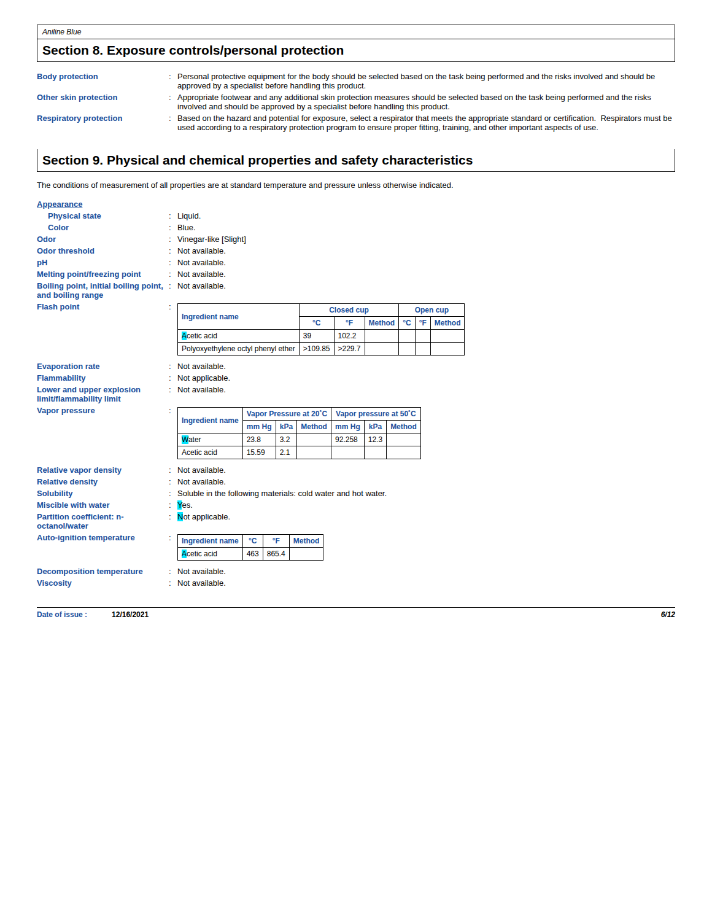Aniline Blue
Section 8. Exposure controls/personal protection
| Body protection | : | Personal protective equipment for the body should be selected based on the task being performed and the risks involved and should be approved by a specialist before handling this product. |
| Other skin protection | : | Appropriate footwear and any additional skin protection measures should be selected based on the task being performed and the risks involved and should be approved by a specialist before handling this product. |
| Respiratory protection | : | Based on the hazard and potential for exposure, select a respirator that meets the appropriate standard or certification. Respirators must be used according to a respiratory protection program to ensure proper fitting, training, and other important aspects of use. |
Section 9. Physical and chemical properties and safety characteristics
The conditions of measurement of all properties are at standard temperature and pressure unless otherwise indicated.
| Appearance |
| Physical state | : | Liquid. |
| Color | : | Blue. |
| Odor | : | Vinegar-like [Slight] |
| Odor threshold | : | Not available. |
| pH | : | Not available. |
| Melting point/freezing point | : | Not available. |
| Boiling point, initial boiling point, and boiling range | : | Not available. |
| Flash point | : | / Ingredient name / Closed cup / Open cup / / --- / --- / --- / / °C / °F / Method / °C / °F / Method / / A cetic acid / 39 / 102.2 / / / / / / Polyoxyethylene octyl phenyl ether / >109.85 / >229.7 / / / / / |
| Evaporation rate | : | Not available. |
| Flammability | : | Not applicable. |
| Lower and upper explosion limit/flammability limit | : | Not available. |
| Vapor pressure | : | / Ingredient name / Vapor Pressure at 20˚C / Vapor pressure at 50˚C / / --- / --- / --- / / mm Hg / kPa / Method / mm Hg / kPa / Method / / W ater / 23.8 / 3.2 / / 92.258 / 12.3 / / / Acetic acid / 15.59 / 2.1 / / / / / |
| Relative vapor density | : | Not available. |
| Relative density | : | Not available. |
| Solubility | : | Soluble in the following materials: cold water and hot water. |
| Miscible with water | : | Y es. |
| Partition coefficient: n-octanol/water | : | N ot applicable. |
| Auto-ignition temperature | : | / Ingredient name / °C / °F / Method / / --- / --- / --- / --- / / A cetic acid / 463 / 865.4 / / |
| Decomposition temperature | : | Not available. |
| Viscosity | : | Not available. |
Date of issue :12/16/2021
6/12